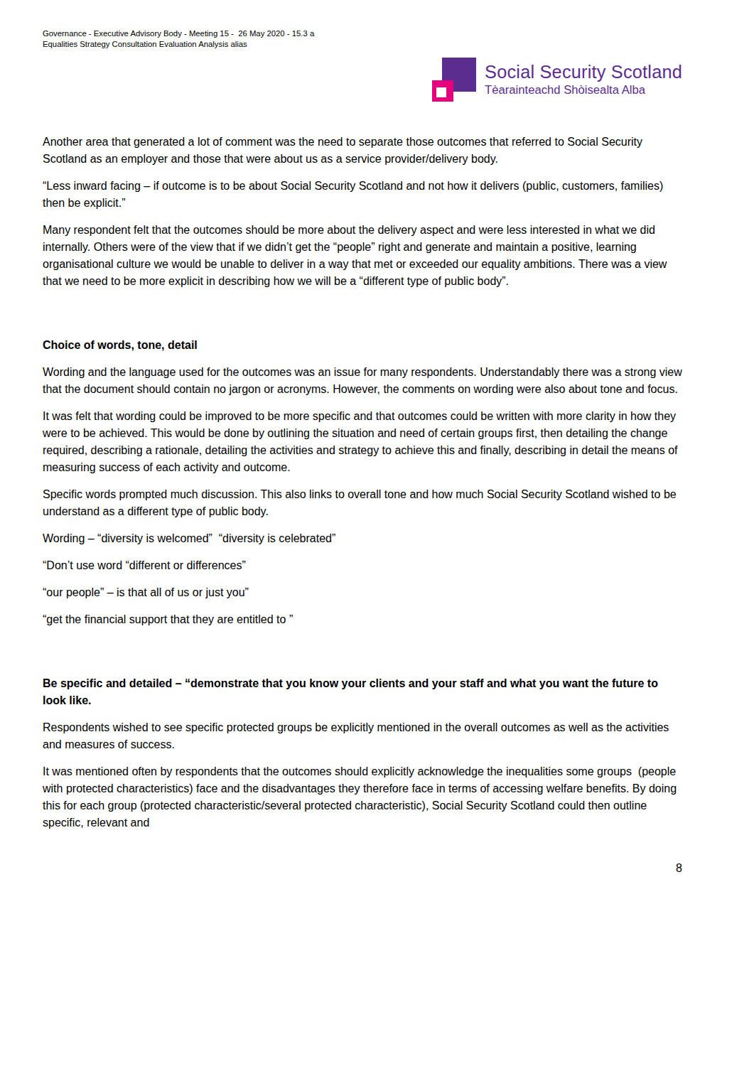Governance - Executive Advisory Body - Meeting 15 - 26 May 2020 - 15.3 a
Equalities Strategy Consultation Evaluation Analysis alias
Social Security Scotland
Tèarainteachd Shòisealta Alba
Another area that generated a lot of comment was the need to separate those outcomes that referred to Social Security Scotland as an employer and those that were about us as a service provider/delivery body.
“Less inward facing – if outcome is to be about Social Security Scotland and not how it delivers (public, customers, families) then be explicit.”
Many respondent felt that the outcomes should be more about the delivery aspect and were less interested in what we did internally. Others were of the view that if we didn’t get the “people” right and generate and maintain a positive, learning organisational culture we would be unable to deliver in a way that met or exceeded our equality ambitions. There was a view that we need to be more explicit in describing how we will be a “different type of public body”.
Choice of words, tone, detail
Wording and the language used for the outcomes was an issue for many respondents. Understandably there was a strong view that the document should contain no jargon or acronyms. However, the comments on wording were also about tone and focus.
It was felt that wording could be improved to be more specific and that outcomes could be written with more clarity in how they were to be achieved. This would be done by outlining the situation and need of certain groups first, then detailing the change required, describing a rationale, detailing the activities and strategy to achieve this and finally, describing in detail the means of measuring success of each activity and outcome.
Specific words prompted much discussion. This also links to overall tone and how much Social Security Scotland wished to be understand as a different type of public body.
Wording – “diversity is welcomed” “diversity is celebrated”
“Don’t use word “different or differences”
“our people” – is that all of us or just you”
“get the financial support that they are entitled to ”
Be specific and detailed – “demonstrate that you know your clients and your staff and what you want the future to look like.
Respondents wished to see specific protected groups be explicitly mentioned in the overall outcomes as well as the activities and measures of success.
It was mentioned often by respondents that the outcomes should explicitly acknowledge the inequalities some groups (people with protected characteristics) face and the disadvantages they therefore face in terms of accessing welfare benefits. By doing this for each group (protected characteristic/several protected characteristic), Social Security Scotland could then outline specific, relevant and
8